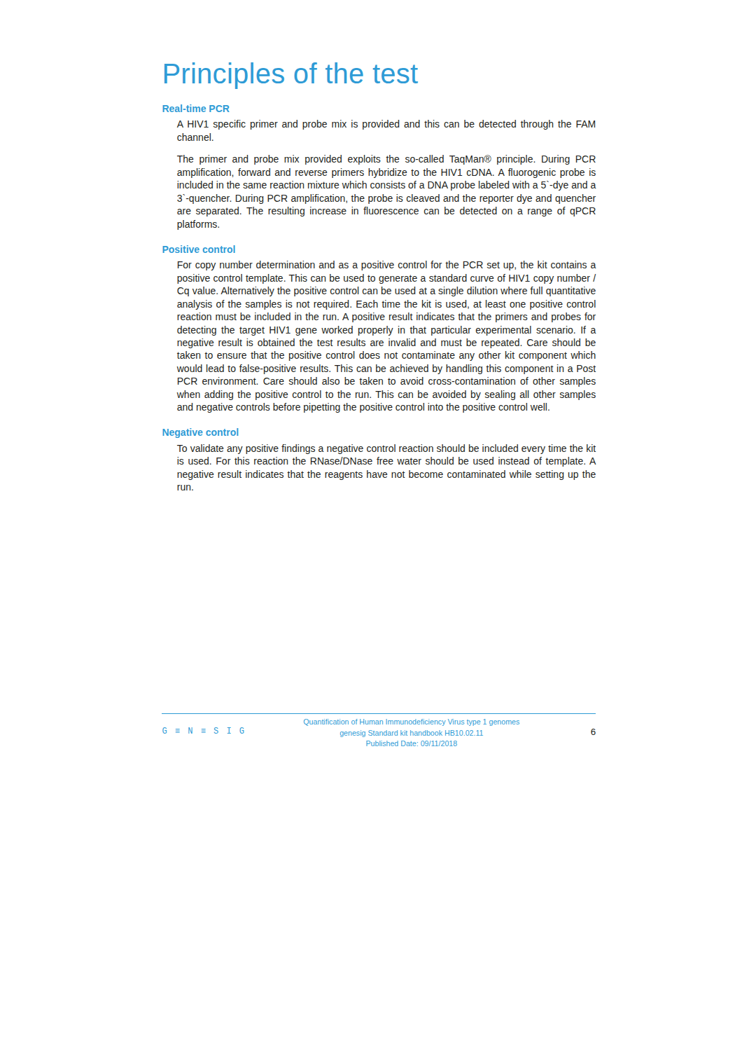Principles of the test
Real-time PCR
A HIV1 specific primer and probe mix is provided and this can be detected through the FAM channel.
The primer and probe mix provided exploits the so-called TaqMan® principle. During PCR amplification, forward and reverse primers hybridize to the HIV1 cDNA. A fluorogenic probe is included in the same reaction mixture which consists of a DNA probe labeled with a 5`-dye and a 3`-quencher. During PCR amplification, the probe is cleaved and the reporter dye and quencher are separated. The resulting increase in fluorescence can be detected on a range of qPCR platforms.
Positive control
For copy number determination and as a positive control for the PCR set up, the kit contains a positive control template. This can be used to generate a standard curve of HIV1 copy number / Cq value. Alternatively the positive control can be used at a single dilution where full quantitative analysis of the samples is not required. Each time the kit is used, at least one positive control reaction must be included in the run. A positive result indicates that the primers and probes for detecting the target HIV1 gene worked properly in that particular experimental scenario. If a negative result is obtained the test results are invalid and must be repeated. Care should be taken to ensure that the positive control does not contaminate any other kit component which would lead to false-positive results. This can be achieved by handling this component in a Post PCR environment. Care should also be taken to avoid cross-contamination of other samples when adding the positive control to the run. This can be avoided by sealing all other samples and negative controls before pipetting the positive control into the positive control well.
Negative control
To validate any positive findings a negative control reaction should be included every time the kit is used. For this reaction the RNase/DNase free water should be used instead of template. A negative result indicates that the reagents have not become contaminated while setting up the run.
G ≡ N ≡ S I G
Quantification of Human Immunodeficiency Virus type 1 genomes
genesig Standard kit handbook HB10.02.11
Published Date: 09/11/2018
6